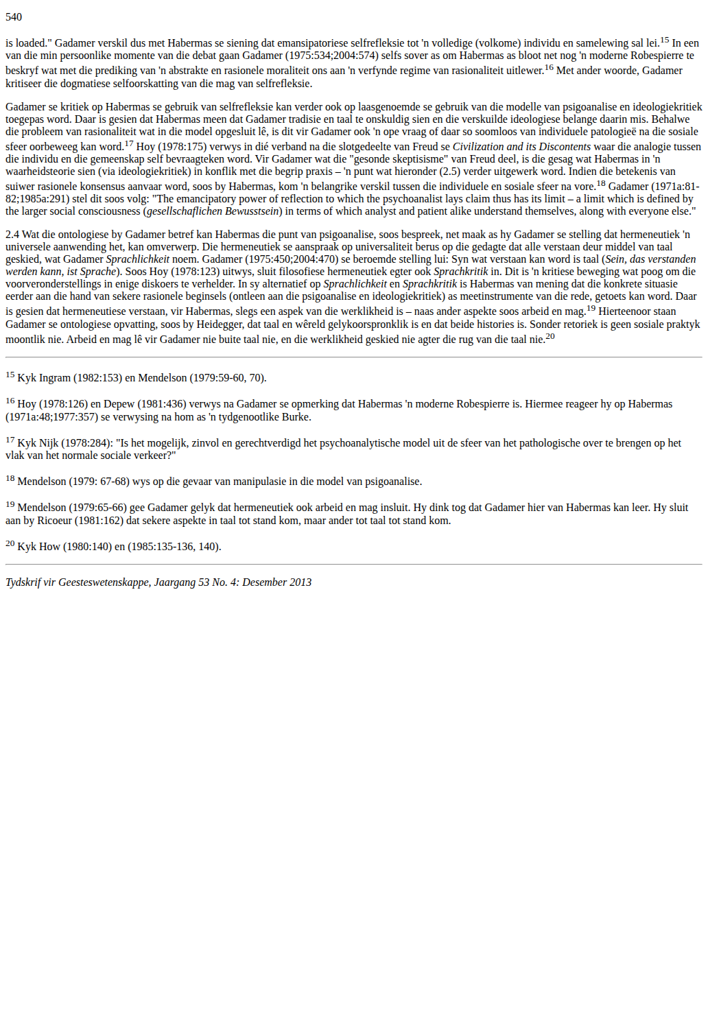540
is loaded." Gadamer verskil dus met Habermas se siening dat emansipatoriese selfrefleksie tot 'n volledige (volkome) individu en samelewing sal lei.15 In een van die min persoonlike momente van die debat gaan Gadamer (1975:534;2004:574) selfs sover as om Habermas as bloot net nog 'n moderne Robespierre te beskryf wat met die prediking van 'n abstrakte en rasionele moraliteit ons aan 'n verfynde regime van rasionaliteit uitlewer.16 Met ander woorde, Gadamer kritiseer die dogmatiese selfoorskatting van die mag van selfrefleksie.
Gadamer se kritiek op Habermas se gebruik van selfrefleksie kan verder ook op laasgenoemde se gebruik van die modelle van psigoanalise en ideologiekritiek toegepas word. Daar is gesien dat Habermas meen dat Gadamer tradisie en taal te onskuldig sien en die verskuilde ideologiese belange daarin mis. Behalwe die probleem van rasionaliteit wat in die model opgesluit lê, is dit vir Gadamer ook 'n ope vraag of daar so soomloos van individuele patologieë na die sosiale sfeer oorbeweeg kan word.17 Hoy (1978:175) verwys in dié verband na die slotgedeelte van Freud se Civilization and its Discontents waar die analogie tussen die individu en die gemeenskap self bevraagteken word. Vir Gadamer wat die "gesonde skeptisisme" van Freud deel, is die gesag wat Habermas in 'n waarheidsteorie sien (via ideologiekritiek) in konflik met die begrip praxis – 'n punt wat hieronder (2.5) verder uitgewerk word. Indien die betekenis van suiwer rasionele konsensus aanvaar word, soos by Habermas, kom 'n belangrike verskil tussen die individuele en sosiale sfeer na vore.18 Gadamer (1971a:81-82;1985a:291) stel dit soos volg: "The emancipatory power of reflection to which the psychoanalist lays claim thus has its limit – a limit which is defined by the larger social consciousness (gesellschaflichen Bewusstsein) in terms of which analyst and patient alike understand themselves, along with everyone else."
2.4 Wat die ontologiese by Gadamer betref kan Habermas die punt van psigoanalise, soos bespreek, net maak as hy Gadamer se stelling dat hermeneutiek 'n universele aanwending het, kan omverwerp. Die hermeneutiek se aanspraak op universaliteit berus op die gedagte dat alle verstaan deur middel van taal geskied, wat Gadamer Sprachlichkeit noem. Gadamer (1975:450;2004:470) se beroemde stelling lui: Syn wat verstaan kan word is taal (Sein, das verstanden werden kann, ist Sprache). Soos Hoy (1978:123) uitwys, sluit filosofiese hermeneutiek egter ook Sprachkritik in. Dit is 'n kritiese beweging wat poog om die voorveronderstellings in enige diskoers te verhelder. In sy alternatief op Sprachlichkeit en Sprachkritik is Habermas van mening dat die konkrete situasie eerder aan die hand van sekere rasionele beginsels (ontleen aan die psigoanalise en ideologiekritiek) as meetinstrumente van die rede, getoets kan word. Daar is gesien dat hermeneutiese verstaan, vir Habermas, slegs een aspek van die werklikheid is – naas ander aspekte soos arbeid en mag.19 Hierteenoor staan Gadamer se ontologiese opvatting, soos by Heidegger, dat taal en wêreld gelykoorspronklik is en dat beide histories is. Sonder retoriek is geen sosiale praktyk moontlik nie. Arbeid en mag lê vir Gadamer nie buite taal nie, en die werklikheid geskied nie agter die rug van die taal nie.20
15 Kyk Ingram (1982:153) en Mendelson (1979:59-60, 70).
16 Hoy (1978:126) en Depew (1981:436) verwys na Gadamer se opmerking dat Habermas 'n moderne Robespierre is. Hiermee reageer hy op Habermas (1971a:48;1977:357) se verwysing na hom as 'n tydgenootlike Burke.
17 Kyk Nijk (1978:284): "Is het mogelijk, zinvol en gerechtverdigd het psychoanalytische model uit de sfeer van het pathologische over te brengen op het vlak van het normale sociale verkeer?"
18 Mendelson (1979: 67-68) wys op die gevaar van manipulasie in die model van psigoanalise.
19 Mendelson (1979:65-66) gee Gadamer gelyk dat hermeneutiek ook arbeid en mag insluit. Hy dink tog dat Gadamer hier van Habermas kan leer. Hy sluit aan by Ricoeur (1981:162) dat sekere aspekte in taal tot stand kom, maar ander tot taal tot stand kom.
20 Kyk How (1980:140) en (1985:135-136, 140).
Tydskrif vir Geesteswetenskappe, Jaargang 53 No. 4: Desember 2013